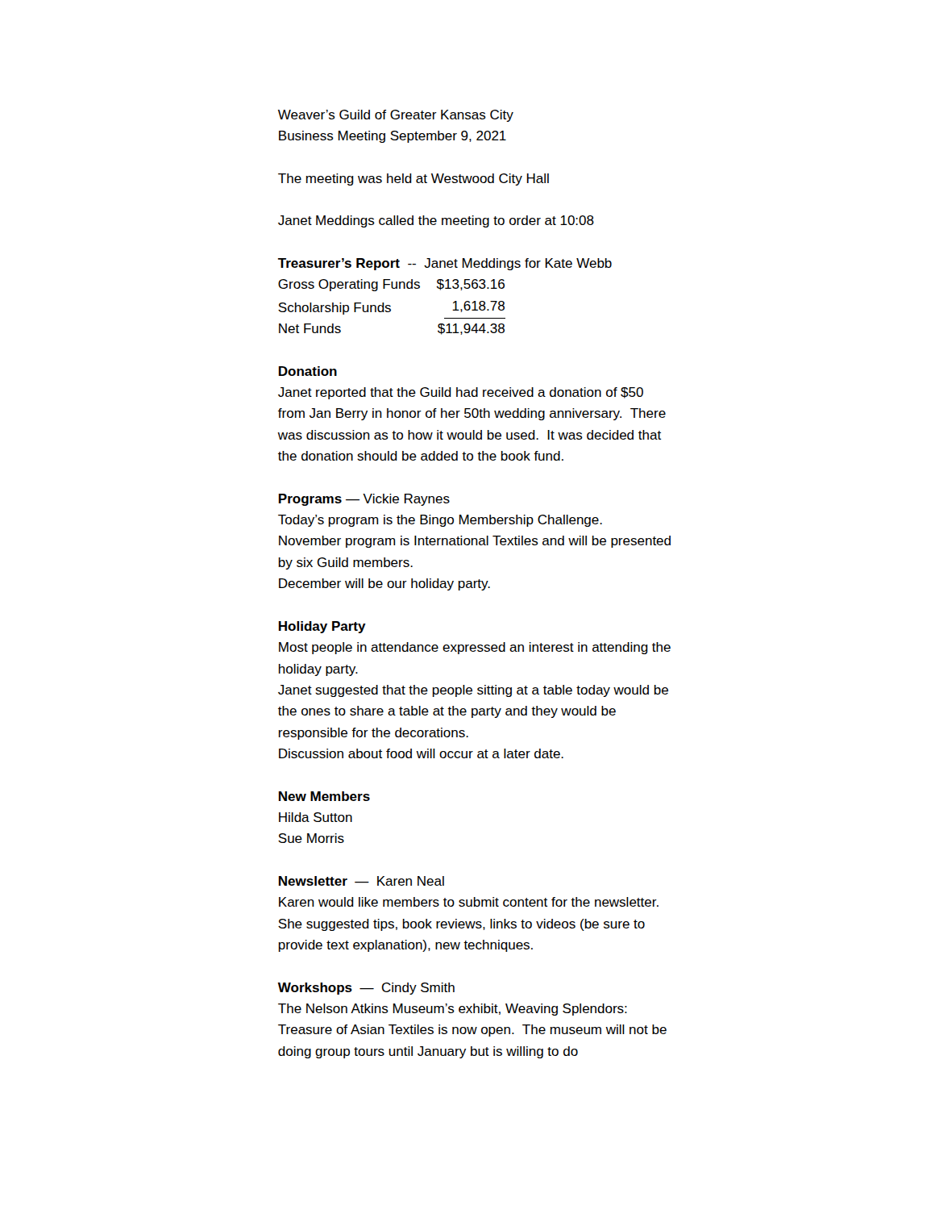Weaver’s Guild of Greater Kansas City
Business Meeting September 9, 2021
The meeting was held at Westwood City Hall
Janet Meddings called the meeting to order at 10:08
Treasurer’s Report -- Janet Meddings for Kate Webb
| Gross Operating Funds | $13,563.16 |
| Scholarship Funds | 1,618.78 |
| Net Funds | $11,944.38 |
Donation
Janet reported that the Guild had received a donation of $50 from Jan Berry in honor of her 50th wedding anniversary. There was discussion as to how it would be used. It was decided that the donation should be added to the book fund.
Programs — Vickie Raynes
Today’s program is the Bingo Membership Challenge.
November program is International Textiles and will be presented by six Guild members.
December will be our holiday party.
Holiday Party
Most people in attendance expressed an interest in attending the holiday party.
Janet suggested that the people sitting at a table today would be the ones to share a table at the party and they would be responsible for the decorations.
Discussion about food will occur at a later date.
New Members
Hilda Sutton
Sue Morris
Newsletter — Karen Neal
Karen would like members to submit content for the newsletter. She suggested tips, book reviews, links to videos (be sure to provide text explanation), new techniques.
Workshops — Cindy Smith
The Nelson Atkins Museum’s exhibit, Weaving Splendors: Treasure of Asian Textiles is now open. The museum will not be doing group tours until January but is willing to do